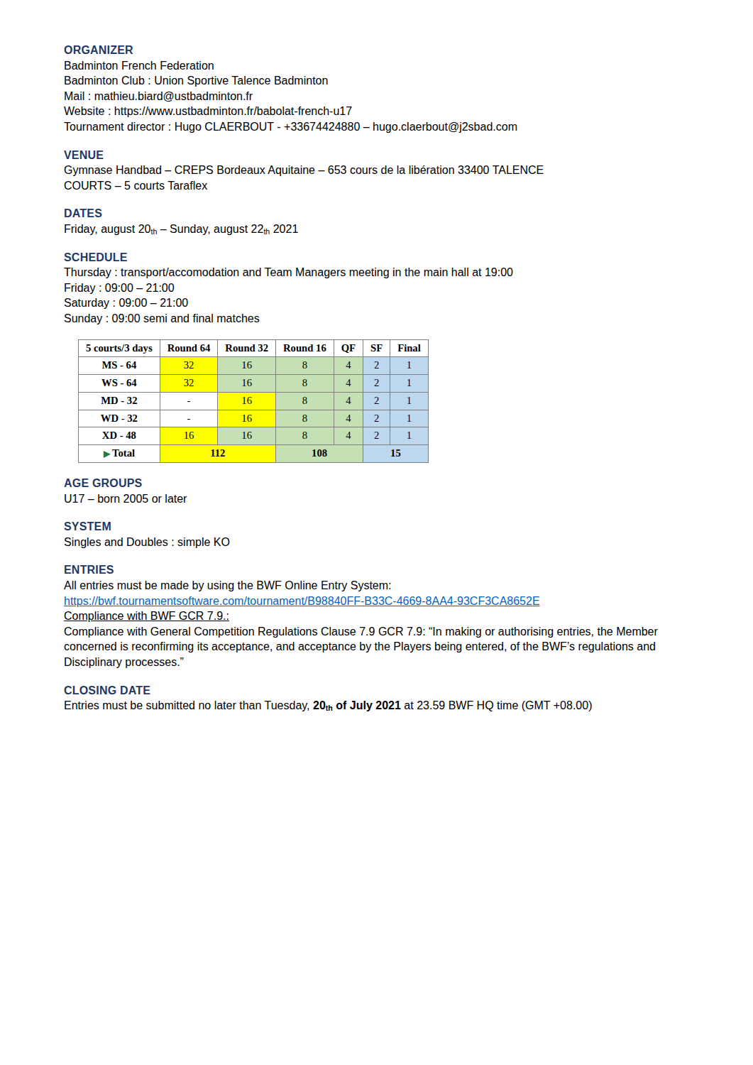ORGANIZER
Badminton French Federation
Badminton Club : Union Sportive Talence Badminton
Mail : mathieu.biard@ustbadminton.fr
Website : https://www.ustbadminton.fr/babolat-french-u17
Tournament director : Hugo CLAERBOUT - +33674424880 – hugo.claerbout@j2sbad.com
VENUE
Gymnase Handbad – CREPS Bordeaux Aquitaine – 653 cours de la libération 33400 TALENCE
COURTS – 5 courts Taraflex
DATES
Friday, august 20th – Sunday, august 22th 2021
SCHEDULE
Thursday : transport/accomodation and Team Managers meeting in the main hall at 19:00
Friday : 09:00 – 21:00
Saturday : 09:00 – 21:00
Sunday : 09:00 semi and final matches
| 5 courts/3 days | Round 64 | Round 32 | Round 16 | QF | SF | Final |
| --- | --- | --- | --- | --- | --- | --- |
| MS - 64 | 32 | 16 | 8 | 4 | 2 | 1 |
| WS - 64 | 32 | 16 | 8 | 4 | 2 | 1 |
| MD - 32 | - | 16 | 8 | 4 | 2 | 1 |
| WD - 32 | - | 16 | 8 | 4 | 2 | 1 |
| XD - 48 | 16 | 16 | 8 | 4 | 2 | 1 |
| ▶ Total | 112 | 108 | 15 |
AGE GROUPS
U17 – born 2005 or later
SYSTEM
Singles and Doubles : simple KO
ENTRIES
All entries must be made by using the BWF Online Entry System:
https://bwf.tournamentsoftware.com/tournament/B98840FF-B33C-4669-8AA4-93CF3CA8652E
Compliance with BWF GCR 7.9.:
Compliance with General Competition Regulations Clause 7.9 GCR 7.9: “In making or authorising entries, the Member concerned is reconfirming its acceptance, and acceptance by the Players being entered, of the BWF’s regulations and Disciplinary processes.”
CLOSING DATE
Entries must be submitted no later than Tuesday, 20th of July 2021 at 23.59 BWF HQ time (GMT +08.00)